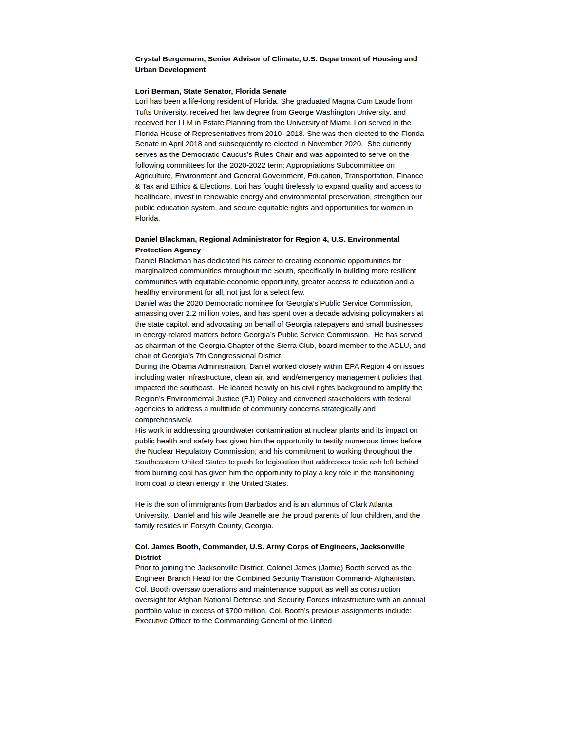Crystal Bergemann, Senior Advisor of Climate, U.S. Department of Housing and Urban Development
Lori Berman, State Senator, Florida Senate
Lori has been a life-long resident of Florida. She graduated Magna Cum Laude from Tufts University, received her law degree from George Washington University, and received her LLM in Estate Planning from the University of Miami. Lori served in the Florida House of Representatives from 2010- 2018. She was then elected to the Florida Senate in April 2018 and subsequently re-elected in November 2020. She currently serves as the Democratic Caucus’s Rules Chair and was appointed to serve on the following committees for the 2020-2022 term: Appropriations Subcommittee on Agriculture, Environment and General Government, Education, Transportation, Finance & Tax and Ethics & Elections. Lori has fought tirelessly to expand quality and access to healthcare, invest in renewable energy and environmental preservation, strengthen our public education system, and secure equitable rights and opportunities for women in Florida.
Daniel Blackman, Regional Administrator for Region 4, U.S. Environmental Protection Agency
Daniel Blackman has dedicated his career to creating economic opportunities for marginalized communities throughout the South, specifically in building more resilient communities with equitable economic opportunity, greater access to education and a healthy environment for all, not just for a select few.
Daniel was the 2020 Democratic nominee for Georgia’s Public Service Commission, amassing over 2.2 million votes, and has spent over a decade advising policymakers at the state capitol, and advocating on behalf of Georgia ratepayers and small businesses in energy-related matters before Georgia’s Public Service Commission. He has served as chairman of the Georgia Chapter of the Sierra Club, board member to the ACLU, and chair of Georgia’s 7th Congressional District.
During the Obama Administration, Daniel worked closely within EPA Region 4 on issues including water infrastructure, clean air, and land/emergency management policies that impacted the southeast. He leaned heavily on his civil rights background to amplify the Region’s Environmental Justice (EJ) Policy and convened stakeholders with federal agencies to address a multitude of community concerns strategically and comprehensively.
His work in addressing groundwater contamination at nuclear plants and its impact on public health and safety has given him the opportunity to testify numerous times before the Nuclear Regulatory Commission; and his commitment to working throughout the Southeastern United States to push for legislation that addresses toxic ash left behind from burning coal has given him the opportunity to play a key role in the transitioning from coal to clean energy in the United States.
He is the son of immigrants from Barbados and is an alumnus of Clark Atlanta University. Daniel and his wife Jeanelle are the proud parents of four children, and the family resides in Forsyth County, Georgia.
Col. James Booth, Commander, U.S. Army Corps of Engineers, Jacksonville District
Prior to joining the Jacksonville District, Colonel James (Jamie) Booth served as the Engineer Branch Head for the Combined Security Transition Command- Afghanistan. Col. Booth oversaw operations and maintenance support as well as construction oversight for Afghan National Defense and Security Forces infrastructure with an annual portfolio value in excess of $700 million. Col. Booth’s previous assignments include: Executive Officer to the Commanding General of the United